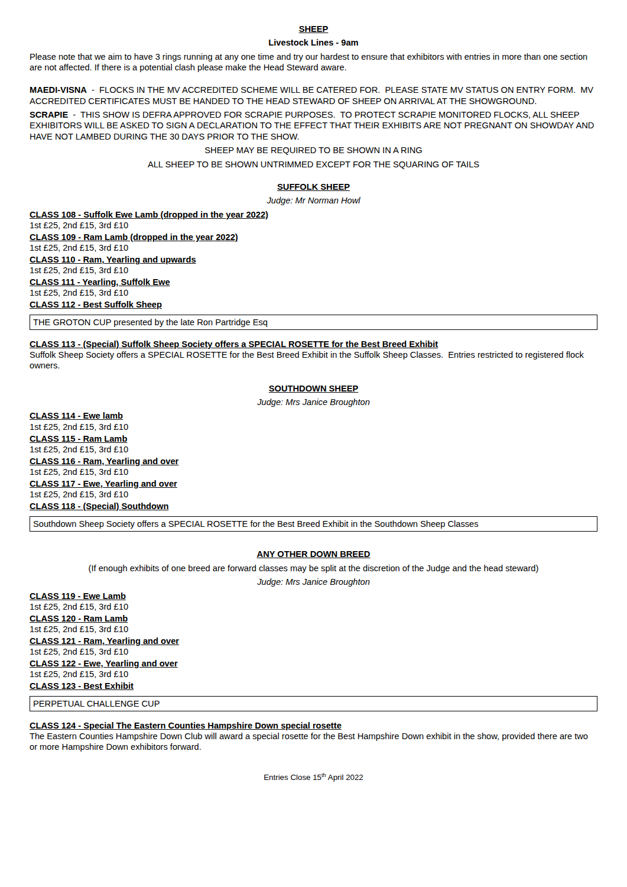SHEEP
Livestock Lines - 9am
Please note that we aim to have 3 rings running at any one time and try our hardest to ensure that exhibitors with entries in more than one section are not affected. If there is a potential clash please make the Head Steward aware.
MAEDI-VISNA - FLOCKS IN THE MV ACCREDITED SCHEME WILL BE CATERED FOR. PLEASE STATE MV STATUS ON ENTRY FORM. MV ACCREDITED CERTIFICATES MUST BE HANDED TO THE HEAD STEWARD OF SHEEP ON ARRIVAL AT THE SHOWGROUND.
SCRAPIE - THIS SHOW IS DEFRA APPROVED FOR SCRAPIE PURPOSES. TO PROTECT SCRAPIE MONITORED FLOCKS, ALL SHEEP EXHIBITORS WILL BE ASKED TO SIGN A DECLARATION TO THE EFFECT THAT THEIR EXHIBITS ARE NOT PREGNANT ON SHOWDAY AND HAVE NOT LAMBED DURING THE 30 DAYS PRIOR TO THE SHOW.
SHEEP MAY BE REQUIRED TO BE SHOWN IN A RING
ALL SHEEP TO BE SHOWN UNTRIMMED EXCEPT FOR THE SQUARING OF TAILS
SUFFOLK SHEEP
Judge: Mr Norman Howl
CLASS 108 - Suffolk Ewe Lamb (dropped in the year 2022)
1st £25, 2nd £15, 3rd £10
CLASS 109 - Ram Lamb (dropped in the year 2022)
1st £25, 2nd £15, 3rd £10
CLASS 110 - Ram, Yearling and upwards
1st £25, 2nd £15, 3rd £10
CLASS 111 - Yearling, Suffolk Ewe
1st £25, 2nd £15, 3rd £10
CLASS 112 - Best Suffolk Sheep
THE GROTON CUP presented by the late Ron Partridge Esq
CLASS 113 - (Special) Suffolk Sheep Society offers a SPECIAL ROSETTE for the Best Breed Exhibit
Suffolk Sheep Society offers a SPECIAL ROSETTE for the Best Breed Exhibit in the Suffolk Sheep Classes. Entries restricted to registered flock owners.
SOUTHDOWN SHEEP
Judge: Mrs Janice Broughton
CLASS 114 - Ewe lamb
1st £25, 2nd £15, 3rd £10
CLASS 115 - Ram Lamb
1st £25, 2nd £15, 3rd £10
CLASS 116 - Ram, Yearling and over
1st £25, 2nd £15, 3rd £10
CLASS 117 - Ewe, Yearling and over
1st £25, 2nd £15, 3rd £10
CLASS 118 - (Special) Southdown
Southdown Sheep Society offers a SPECIAL ROSETTE for the Best Breed Exhibit in the Southdown Sheep Classes
ANY OTHER DOWN BREED
(If enough exhibits of one breed are forward classes may be split at the discretion of the Judge and the head steward)
Judge: Mrs Janice Broughton
CLASS 119 - Ewe Lamb
1st £25, 2nd £15, 3rd £10
CLASS 120 - Ram Lamb
1st £25, 2nd £15, 3rd £10
CLASS 121 - Ram, Yearling and over
1st £25, 2nd £15, 3rd £10
CLASS 122 - Ewe, Yearling and over
1st £25, 2nd £15, 3rd £10
CLASS 123 - Best Exhibit
PERPETUAL CHALLENGE CUP
CLASS 124 - Special The Eastern Counties Hampshire Down special rosette
The Eastern Counties Hampshire Down Club will award a special rosette for the Best Hampshire Down exhibit in the show, provided there are two or more Hampshire Down exhibitors forward.
Entries Close 15th April 2022